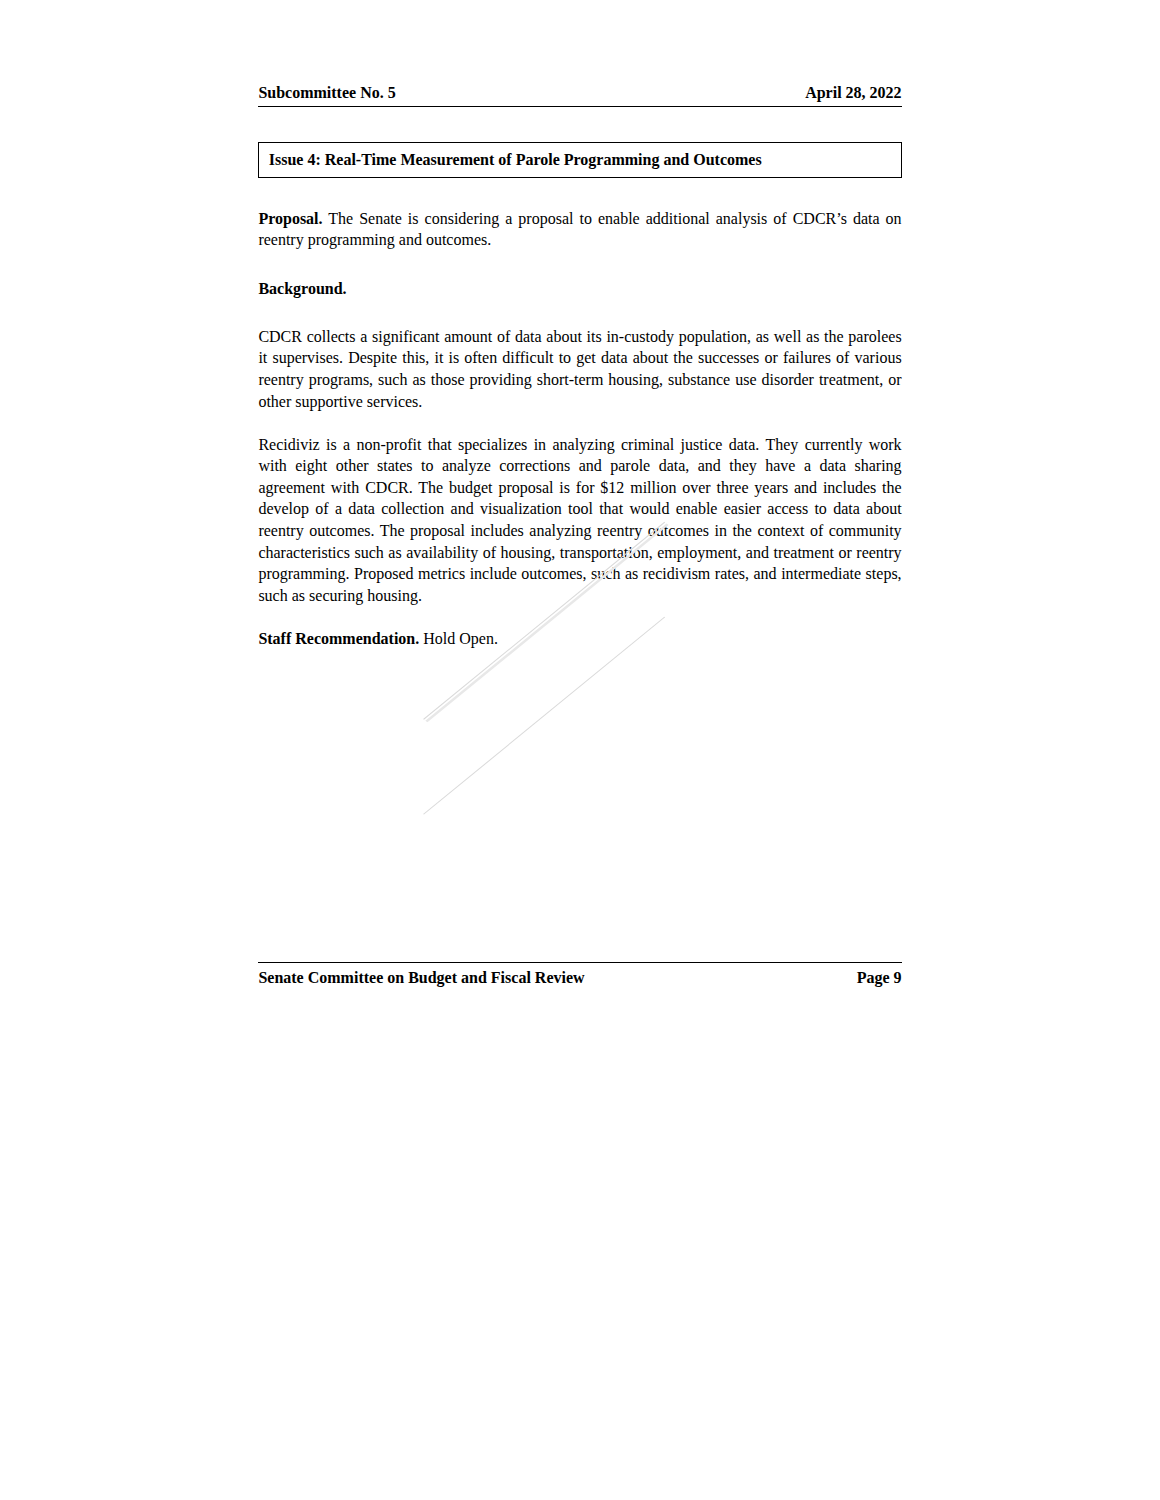Subcommittee No. 5 April 28, 2022
Issue 4: Real-Time Measurement of Parole Programming and Outcomes
Proposal. The Senate is considering a proposal to enable additional analysis of CDCR’s data on reentry programming and outcomes.
Background.
CDCR collects a significant amount of data about its in-custody population, as well as the parolees it supervises. Despite this, it is often difficult to get data about the successes or failures of various reentry programs, such as those providing short-term housing, substance use disorder treatment, or other supportive services.
Recidiviz is a non-profit that specializes in analyzing criminal justice data. They currently work with eight other states to analyze corrections and parole data, and they have a data sharing agreement with CDCR. The budget proposal is for $12 million over three years and includes the develop of a data collection and visualization tool that would enable easier access to data about reentry outcomes. The proposal includes analyzing reentry outcomes in the context of community characteristics such as availability of housing, transportation, employment, and treatment or reentry programming. Proposed metrics include outcomes, such as recidivism rates, and intermediate steps, such as securing housing.
Staff Recommendation. Hold Open.
Senate Committee on Budget and Fiscal Review Page 9